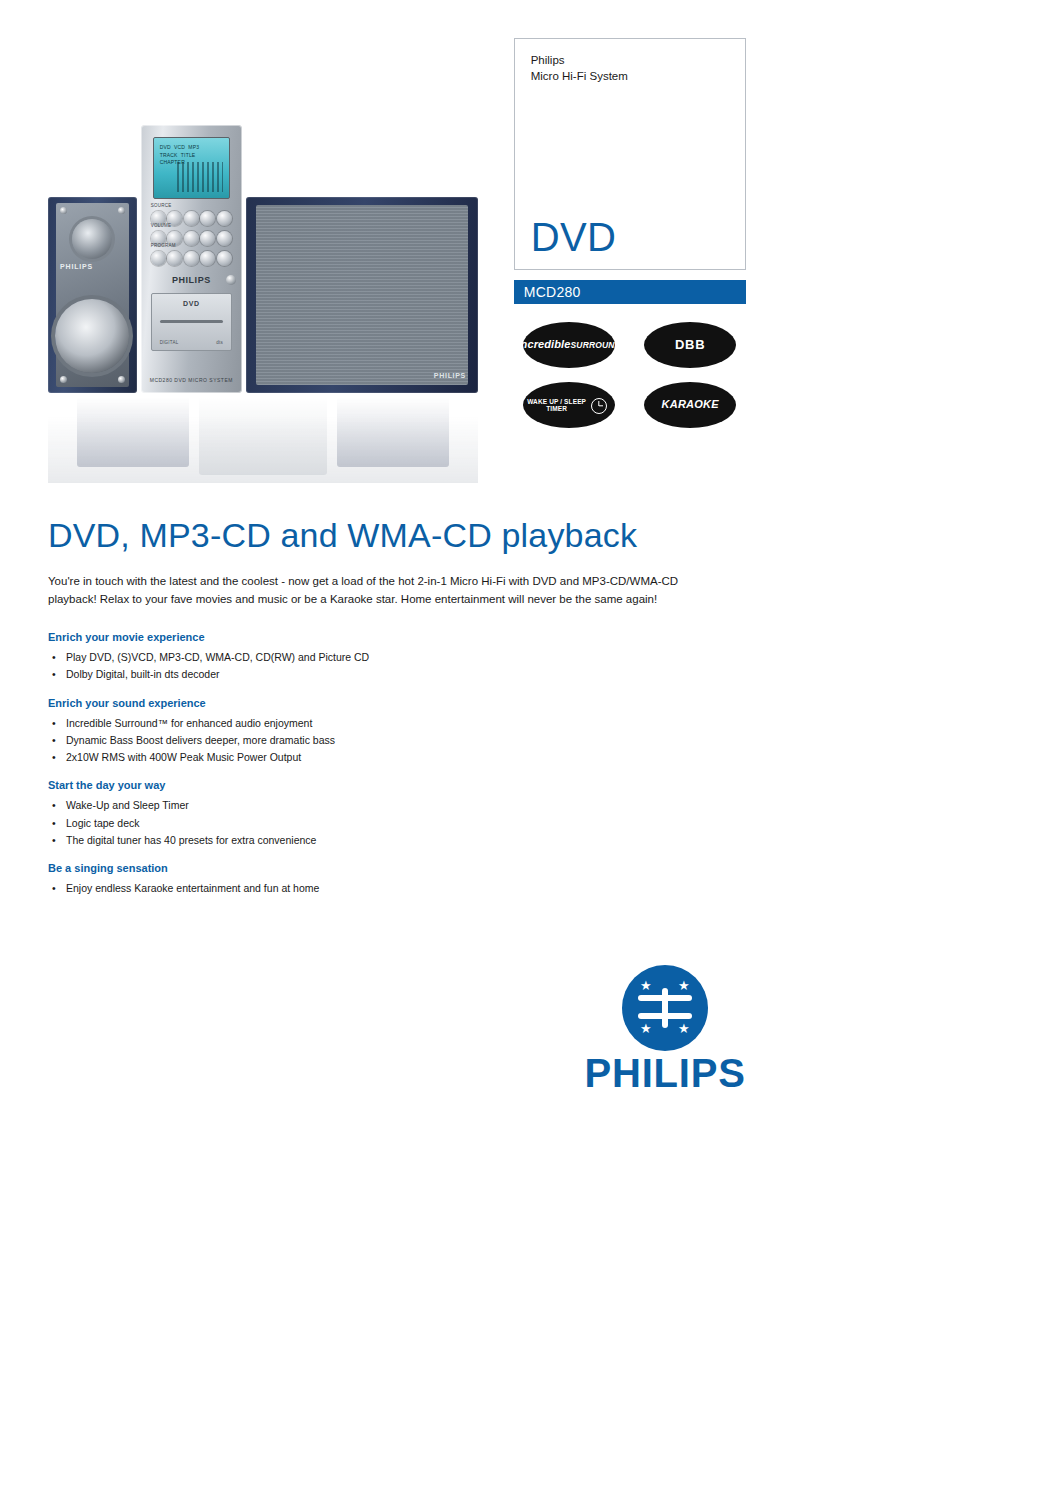PHILIPS
DVD VCD MP3
TRACK TITLE
CHAPTER
SOURCE
VOLUME
PROGRAM
PHILIPS
DVD
DIGITAL
dts
MCD280 DVD MICRO SYSTEM
PHILIPS
Philips
Micro Hi-Fi System
DVD
MCD280
Incredible SURROUND
DBB
WAKE UP / SLEEP
TIMER
KARAOKE
DVD, MP3-CD and WMA-CD playback
You're in touch with the latest and the coolest - now get a load of the hot 2-in-1 Micro Hi-Fi with DVD and MP3-CD/WMA-CD playback! Relax to your fave movies and music or be a Karaoke star. Home entertainment will never be the same again!
Enrich your movie experience
Play DVD, (S)VCD, MP3-CD, WMA-CD, CD(RW) and Picture CD
Dolby Digital, built-in dts decoder
Enrich your sound experience
Incredible Surround™ for enhanced audio enjoyment
Dynamic Bass Boost delivers deeper, more dramatic bass
2x10W RMS with 400W Peak Music Power Output
Start the day your way
Wake-Up and Sleep Timer
Logic tape deck
The digital tuner has 40 presets for extra convenience
Be a singing sensation
Enjoy endless Karaoke entertainment and fun at home
★ ★ ★ ★
PHILIPS